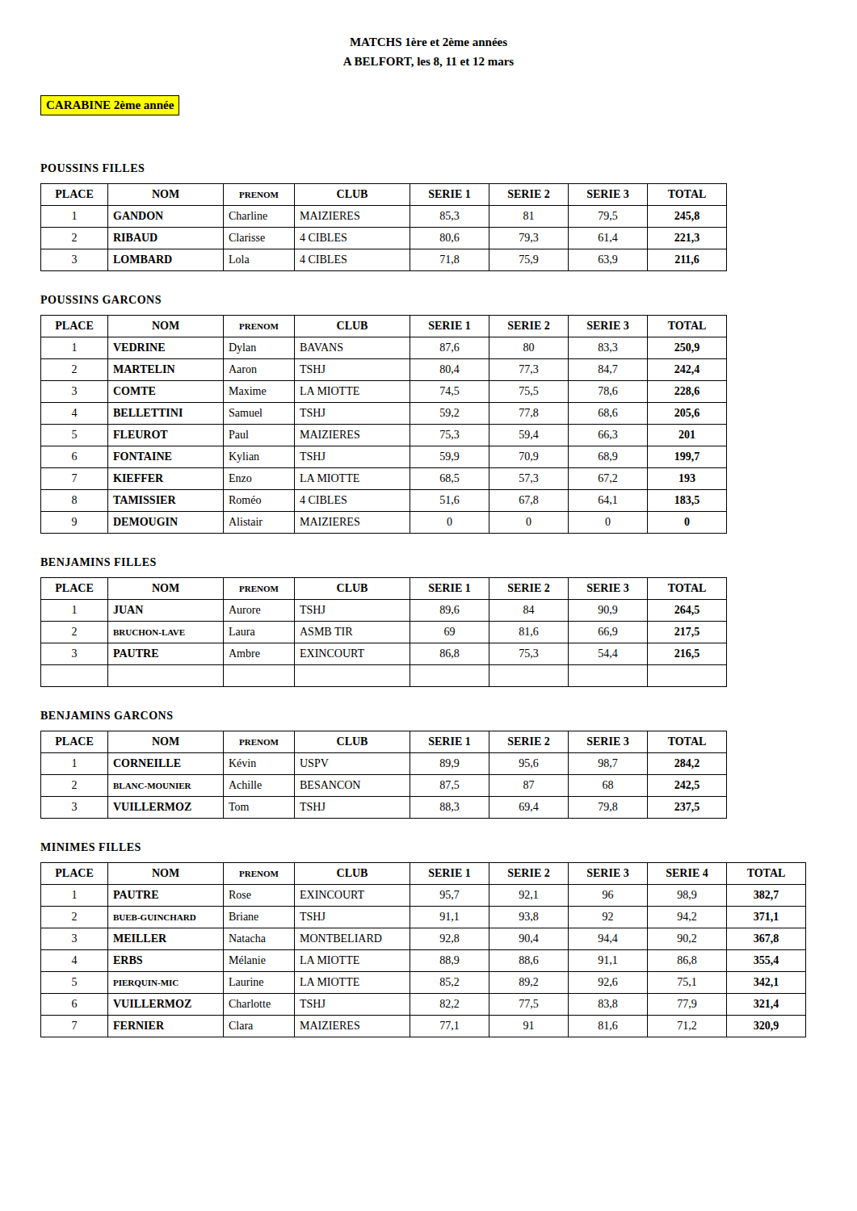MATCHS 1ère et 2ème années
A BELFORT, les 8, 11 et 12 mars
CARABINE 2ème année
POUSSINS FILLES
| PLACE | NOM | PRENOM | CLUB | SERIE 1 | SERIE 2 | SERIE 3 | TOTAL |
| --- | --- | --- | --- | --- | --- | --- | --- |
| 1 | GANDON | Charline | MAIZIERES | 85,3 | 81 | 79,5 | 245,8 |
| 2 | RIBAUD | Clarisse | 4 CIBLES | 80,6 | 79,3 | 61,4 | 221,3 |
| 3 | LOMBARD | Lola | 4 CIBLES | 71,8 | 75,9 | 63,9 | 211,6 |
POUSSINS GARCONS
| PLACE | NOM | PRENOM | CLUB | SERIE 1 | SERIE 2 | SERIE 3 | TOTAL |
| --- | --- | --- | --- | --- | --- | --- | --- |
| 1 | VEDRINE | Dylan | BAVANS | 87,6 | 80 | 83,3 | 250,9 |
| 2 | MARTELIN | Aaron | TSHJ | 80,4 | 77,3 | 84,7 | 242,4 |
| 3 | COMTE | Maxime | LA MIOTTE | 74,5 | 75,5 | 78,6 | 228,6 |
| 4 | BELLETTINI | Samuel | TSHJ | 59,2 | 77,8 | 68,6 | 205,6 |
| 5 | FLEUROT | Paul | MAIZIERES | 75,3 | 59,4 | 66,3 | 201 |
| 6 | FONTAINE | Kylian | TSHJ | 59,9 | 70,9 | 68,9 | 199,7 |
| 7 | KIEFFER | Enzo | LA MIOTTE | 68,5 | 57,3 | 67,2 | 193 |
| 8 | TAMISSIER | Roméo | 4 CIBLES | 51,6 | 67,8 | 64,1 | 183,5 |
| 9 | DEMOUGIN | Alistair | MAIZIERES | 0 | 0 | 0 | 0 |
BENJAMINS FILLES
| PLACE | NOM | PRENOM | CLUB | SERIE 1 | SERIE 2 | SERIE 3 | TOTAL |
| --- | --- | --- | --- | --- | --- | --- | --- |
| 1 | JUAN | Aurore | TSHJ | 89,6 | 84 | 90,9 | 264,5 |
| 2 | BRUCHON-LAVE | Laura | ASMB TIR | 69 | 81,6 | 66,9 | 217,5 |
| 3 | PAUTRE | Ambre | EXINCOURT | 86,8 | 75,3 | 54,4 | 216,5 |
BENJAMINS GARCONS
| PLACE | NOM | PRENOM | CLUB | SERIE 1 | SERIE 2 | SERIE 3 | TOTAL |
| --- | --- | --- | --- | --- | --- | --- | --- |
| 1 | CORNEILLE | Kévin | USPV | 89,9 | 95,6 | 98,7 | 284,2 |
| 2 | BLANC-MOUNIER | Achille | BESANCON | 87,5 | 87 | 68 | 242,5 |
| 3 | VUILLERMOZ | Tom | TSHJ | 88,3 | 69,4 | 79,8 | 237,5 |
MINIMES FILLES
| PLACE | NOM | PRENOM | CLUB | SERIE 1 | SERIE 2 | SERIE 3 | SERIE 4 | TOTAL |
| --- | --- | --- | --- | --- | --- | --- | --- | --- |
| 1 | PAUTRE | Rose | EXINCOURT | 95,7 | 92,1 | 96 | 98,9 | 382,7 |
| 2 | BUEB-GUINCHARD | Briane | TSHJ | 91,1 | 93,8 | 92 | 94,2 | 371,1 |
| 3 | MEILLER | Natacha | MONTBELIARD | 92,8 | 90,4 | 94,4 | 90,2 | 367,8 |
| 4 | ERBS | Mélanie | LA MIOTTE | 88,9 | 88,6 | 91,1 | 86,8 | 355,4 |
| 5 | PIERQUIN-MIC | Laurine | LA MIOTTE | 85,2 | 89,2 | 92,6 | 75,1 | 342,1 |
| 6 | VUILLERMOZ | Charlotte | TSHJ | 82,2 | 77,5 | 83,8 | 77,9 | 321,4 |
| 7 | FERNIER | Clara | MAIZIERES | 77,1 | 91 | 81,6 | 71,2 | 320,9 |